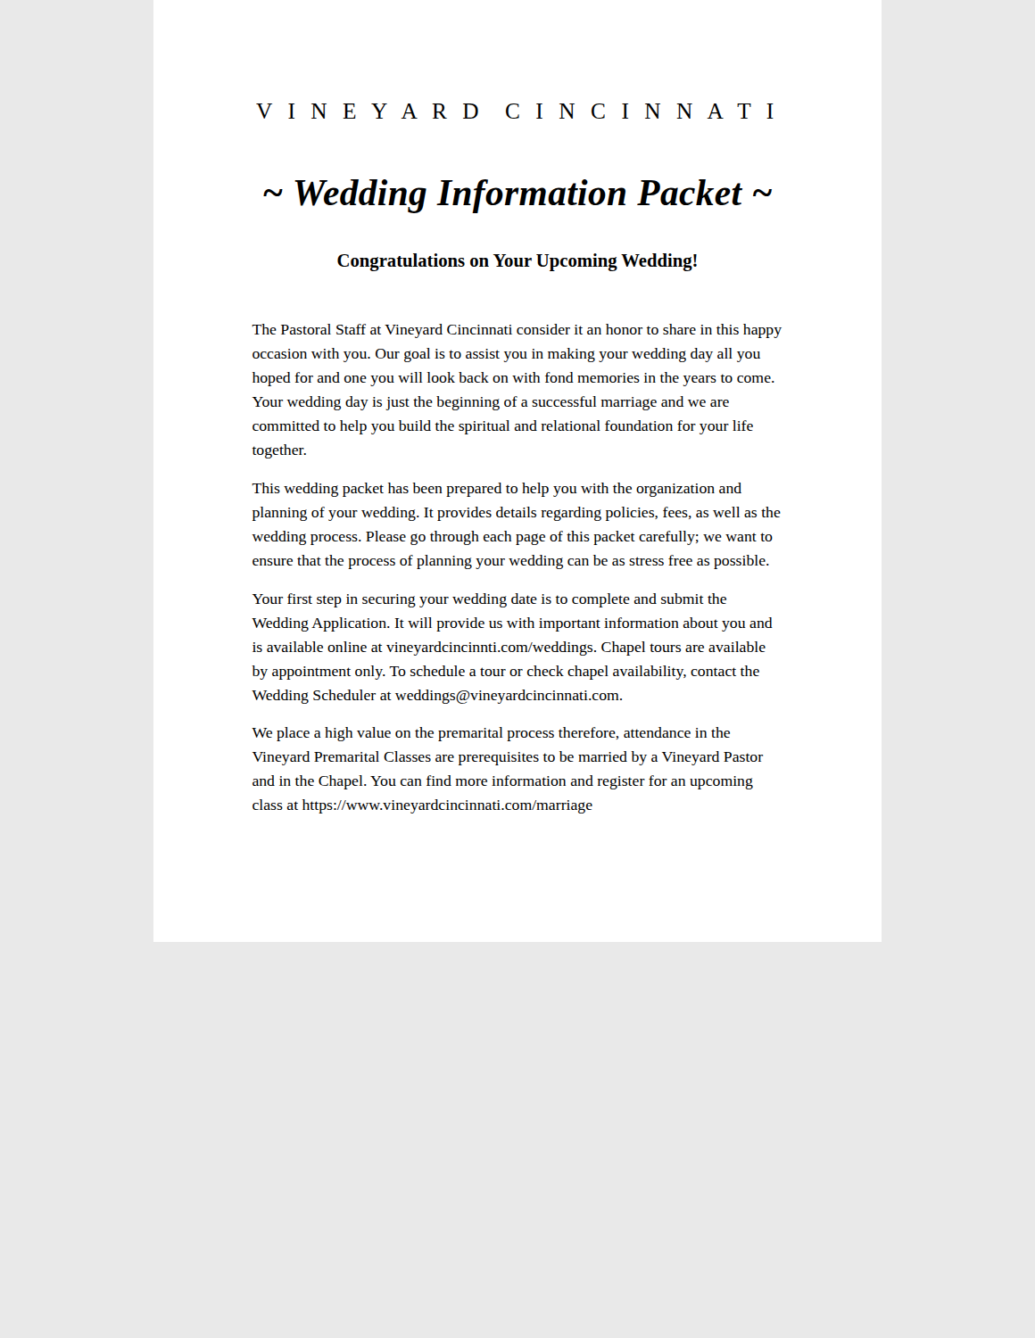V I N E Y A R D C I N C I N N A T I
~ Wedding Information Packet ~
Congratulations on Your Upcoming Wedding!
The Pastoral Staff at Vineyard Cincinnati consider it an honor to share in this happy occasion with you. Our goal is to assist you in making your wedding day all you hoped for and one you will look back on with fond memories in the years to come. Your wedding day is just the beginning of a successful marriage and we are committed to help you build the spiritual and relational foundation for your life together.
This wedding packet has been prepared to help you with the organization and planning of your wedding. It provides details regarding policies, fees, as well as the wedding process. Please go through each page of this packet carefully; we want to ensure that the process of planning your wedding can be as stress free as possible.
Your first step in securing your wedding date is to complete and submit the Wedding Application. It will provide us with important information about you and is available online at vineyardcincinnti.com/weddings. Chapel tours are available by appointment only. To schedule a tour or check chapel availability, contact the Wedding Scheduler at weddings@vineyardcincinnati.com.
We place a high value on the premarital process therefore, attendance in the Vineyard Premarital Classes are prerequisites to be married by a Vineyard Pastor and in the Chapel. You can find more information and register for an upcoming class at https://www.vineyardcincinnati.com/marriage